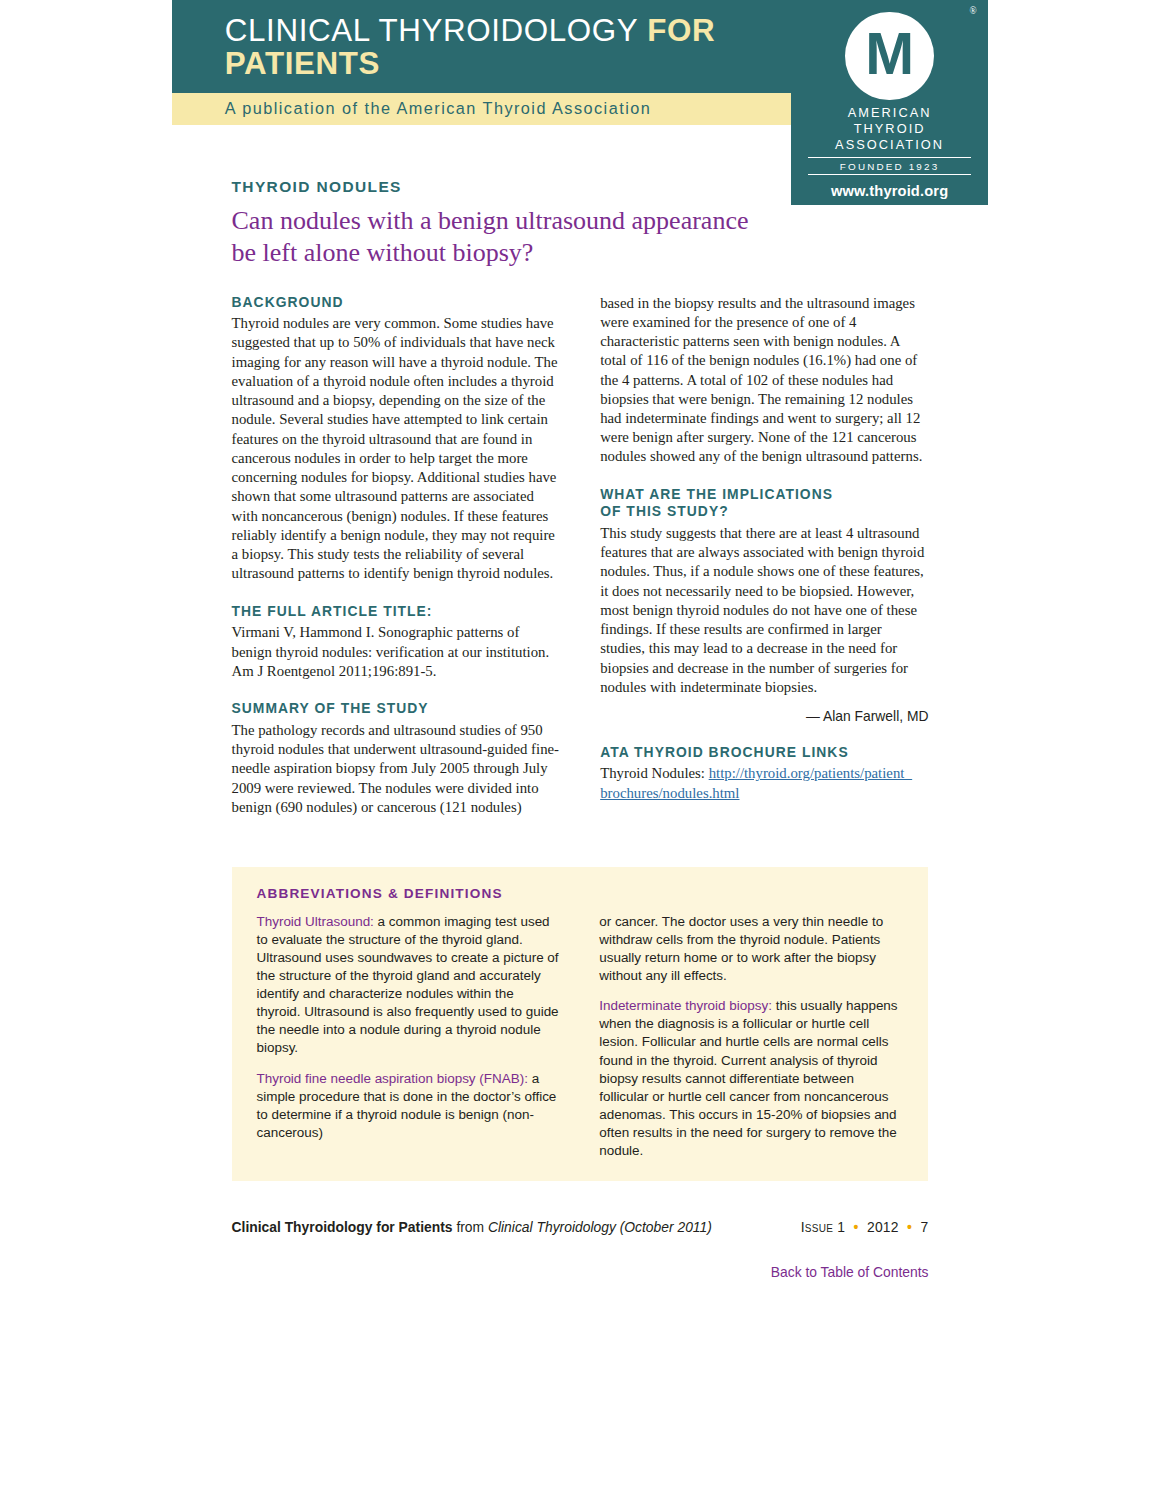CLINICAL THYROIDOLOGY FOR PATIENTS
A publication of the American Thyroid Association
®
AMERICAN
THYROID
ASSOCIATION
FOUNDED 1923
www.thyroid.org
THYROID NODULES
Can nodules with a benign ultrasound appearance
be left alone without biopsy?
BACKGROUND
Thyroid nodules are very common. Some studies have suggested that up to 50% of individuals that have neck imaging for any reason will have a thyroid nodule. The evaluation of a thyroid nodule often includes a thyroid ultrasound and a biopsy, depending on the size of the nodule. Several studies have attempted to link certain features on the thyroid ultrasound that are found in cancerous nodules in order to help target the more concerning nodules for biopsy. Additional studies have shown that some ultrasound patterns are associated with noncancerous (benign) nodules. If these features reliably identify a benign nodule, they may not require a biopsy. This study tests the reliability of several ultrasound patterns to identify benign thyroid nodules.
THE FULL ARTICLE TITLE:
Virmani V, Hammond I. Sonographic patterns of benign thyroid nodules: verification at our institution. Am J Roentgenol 2011;196:891-5.
SUMMARY OF THE STUDY
The pathology records and ultrasound studies of 950 thyroid nodules that underwent ultrasound-guided fine-needle aspiration biopsy from July 2005 through July 2009 were reviewed. The nodules were divided into benign (690 nodules) or cancerous (121 nodules)
based in the biopsy results and the ultrasound images were examined for the presence of one of 4 characteristic patterns seen with benign nodules. A total of 116 of the benign nodules (16.1%) had one of the 4 patterns. A total of 102 of these nodules had biopsies that were benign. The remaining 12 nodules had indeterminate findings and went to surgery; all 12 were benign after surgery. None of the 121 cancerous nodules showed any of the benign ultrasound patterns.
WHAT ARE THE IMPLICATIONS
OF THIS STUDY?
This study suggests that there are at least 4 ultrasound features that are always associated with benign thyroid nodules. Thus, if a nodule shows one of these features, it does not necessarily need to be biopsied. However, most benign thyroid nodules do not have one of these findings. If these results are confirmed in larger studies, this may lead to a decrease in the need for biopsies and decrease in the number of surgeries for nodules with indeterminate biopsies.
— Alan Farwell, MD
ATA THYROID BROCHURE LINKS
Thyroid Nodules: http://thyroid.org/patients/patient_
brochures/nodules.html
ABBREVIATIONS & DEFINITIONS
Thyroid Ultrasound: a common imaging test used to evaluate the structure of the thyroid gland. Ultrasound uses soundwaves to create a picture of the structure of the thyroid gland and accurately identify and characterize nodules within the thyroid. Ultrasound is also frequently used to guide the needle into a nodule during a thyroid nodule biopsy.
Thyroid fine needle aspiration biopsy (FNAB): a simple procedure that is done in the doctor’s office to determine if a thyroid nodule is benign (non-cancerous)
or cancer. The doctor uses a very thin needle to withdraw cells from the thyroid nodule. Patients usually return home or to work after the biopsy without any ill effects.
Indeterminate thyroid biopsy: this usually happens when the diagnosis is a follicular or hurtle cell lesion. Follicular and hurtle cells are normal cells found in the thyroid. Current analysis of thyroid biopsy results cannot differentiate between follicular or hurtle cell cancer from noncancerous adenomas. This occurs in 15-20% of biopsies and often results in the need for surgery to remove the nodule.
Clinical Thyroidology for Patients from Clinical Thyroidology (October 2011)
Issue 1 • 2012 • 7
Back to Table of Contents